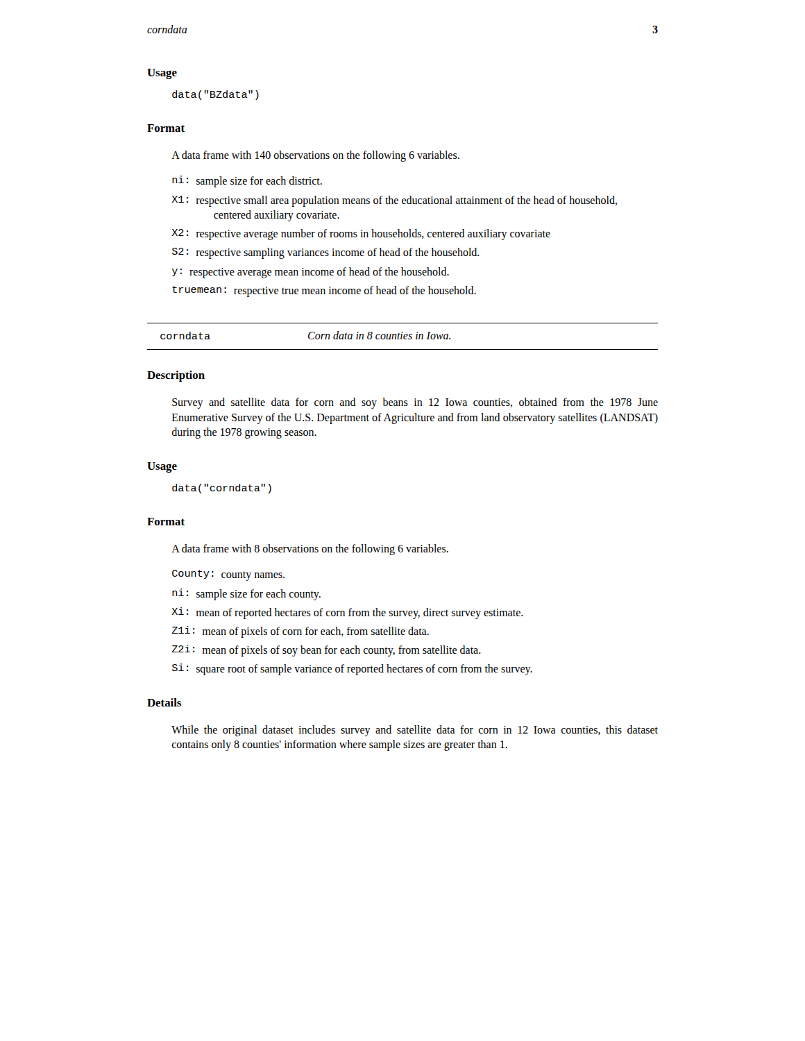corndata 3
Usage
data("BZdata")
Format
A data frame with 140 observations on the following 6 variables.
ni:
sample size for each district.
X1:
respective small area population means of the educational attainment of the head of household, centered auxiliary covariate.
X2:
respective average number of rooms in households, centered auxiliary covariate
S2:
respective sampling variances income of head of the household.
y:
respective average mean income of head of the household.
truemean:
respective true mean income of head of the household.
corndata Corn data in 8 counties in Iowa.
Description
Survey and satellite data for corn and soy beans in 12 Iowa counties, obtained from the 1978 June Enumerative Survey of the U.S. Department of Agriculture and from land observatory satellites (LANDSAT) during the 1978 growing season.
Usage
data("corndata")
Format
A data frame with 8 observations on the following 6 variables.
County:
county names.
ni:
sample size for each county.
Xi:
mean of reported hectares of corn from the survey, direct survey estimate.
Z1i:
mean of pixels of corn for each, from satellite data.
Z2i:
mean of pixels of soy bean for each county, from satellite data.
Si:
square root of sample variance of reported hectares of corn from the survey.
Details
While the original dataset includes survey and satellite data for corn in 12 Iowa counties, this dataset contains only 8 counties' information where sample sizes are greater than 1.